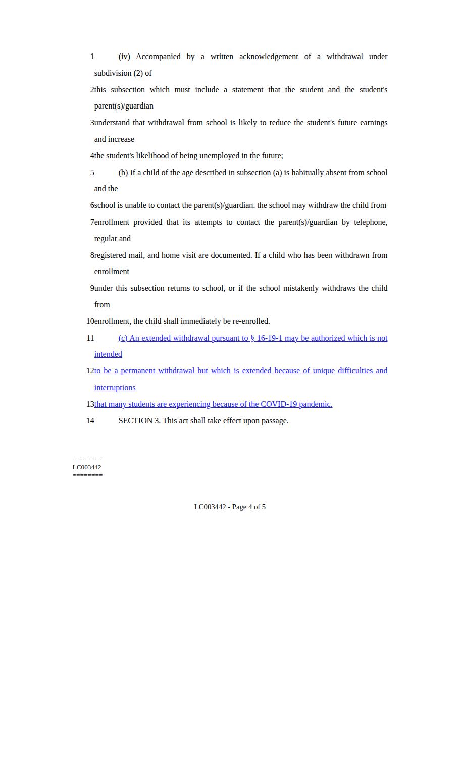| 1 | (iv) Accompanied by a written acknowledgement of a withdrawal under subdivision (2) of |
| 2 | this subsection which must include a statement that the student and the student's parent(s)/guardian |
| 3 | understand that withdrawal from school is likely to reduce the student's future earnings and increase |
| 4 | the student's likelihood of being unemployed in the future; |
| 5 | (b) If a child of the age described in subsection (a) is habitually absent from school and the |
| 6 | school is unable to contact the parent(s)/guardian. the school may withdraw the child from |
| 7 | enrollment provided that its attempts to contact the parent(s)/guardian by telephone, regular and |
| 8 | registered mail, and home visit are documented. If a child who has been withdrawn from enrollment |
| 9 | under this subsection returns to school, or if the school mistakenly withdraws the child from |
| 10 | enrollment, the child shall immediately be re-enrolled. |
| 11 | (c) An extended withdrawal pursuant to § 16-19-1 may be authorized which is not intended |
| 12 | to be a permanent withdrawal but which is extended because of unique difficulties and interruptions |
| 13 | that many students are experiencing because of the COVID-19 pandemic. |
| 14 | SECTION 3. This act shall take effect upon passage. |
========
LC003442
========
LC003442 - Page 4 of 5